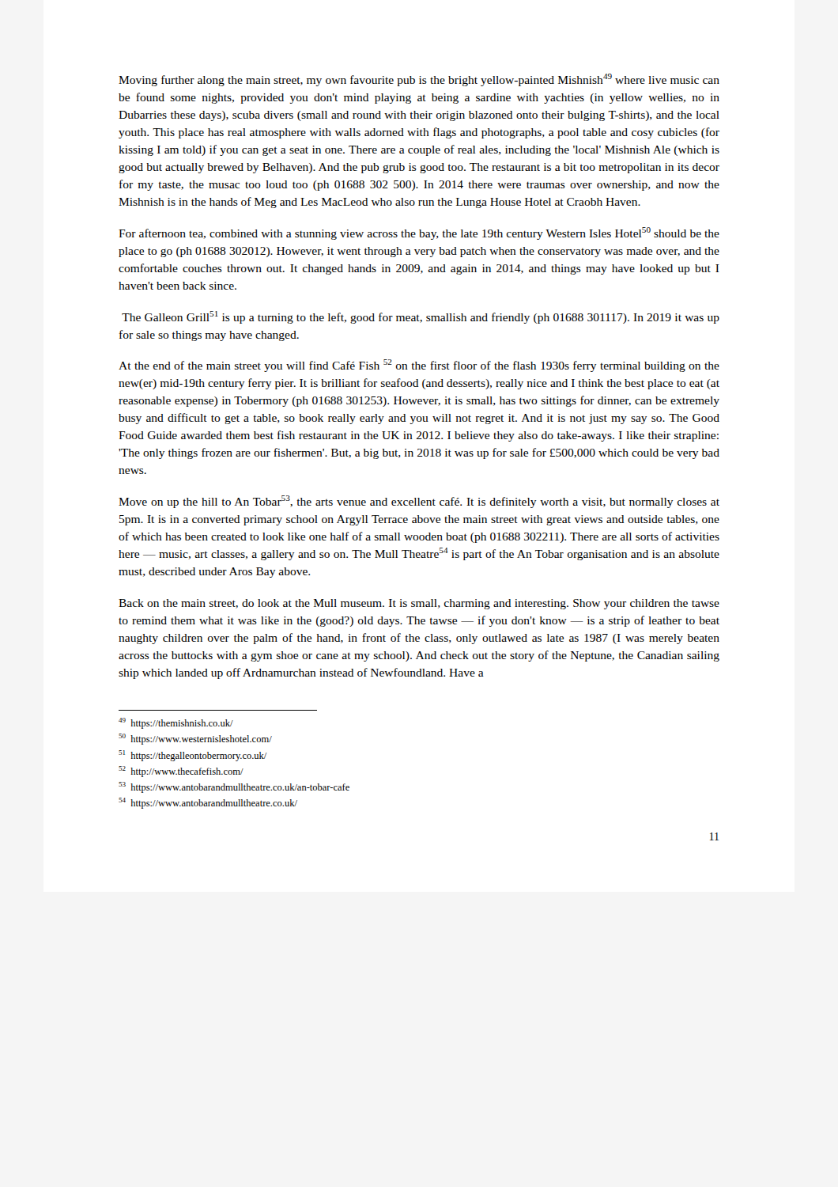Moving further along the main street, my own favourite pub is the bright yellow-painted Mishnish49 where live music can be found some nights, provided you don't mind playing at being a sardine with yachties (in yellow wellies, no in Dubarries these days), scuba divers (small and round with their origin blazoned onto their bulging T-shirts), and the local youth. This place has real atmosphere with walls adorned with flags and photographs, a pool table and cosy cubicles (for kissing I am told) if you can get a seat in one. There are a couple of real ales, including the 'local' Mishnish Ale (which is good but actually brewed by Belhaven). And the pub grub is good too. The restaurant is a bit too metropolitan in its decor for my taste, the musac too loud too (ph 01688 302 500). In 2014 there were traumas over ownership, and now the Mishnish is in the hands of Meg and Les MacLeod who also run the Lunga House Hotel at Craobh Haven.
For afternoon tea, combined with a stunning view across the bay, the late 19th century Western Isles Hotel50 should be the place to go (ph 01688 302012). However, it went through a very bad patch when the conservatory was made over, and the comfortable couches thrown out. It changed hands in 2009, and again in 2014, and things may have looked up but I haven't been back since.
The Galleon Grill51 is up a turning to the left, good for meat, smallish and friendly (ph 01688 301117). In 2019 it was up for sale so things may have changed.
At the end of the main street you will find Café Fish 52 on the first floor of the flash 1930s ferry terminal building on the new(er) mid-19th century ferry pier. It is brilliant for seafood (and desserts), really nice and I think the best place to eat (at reasonable expense) in Tobermory (ph 01688 301253). However, it is small, has two sittings for dinner, can be extremely busy and difficult to get a table, so book really early and you will not regret it. And it is not just my say so. The Good Food Guide awarded them best fish restaurant in the UK in 2012. I believe they also do take-aways. I like their strapline: 'The only things frozen are our fishermen'. But, a big but, in 2018 it was up for sale for £500,000 which could be very bad news.
Move on up the hill to An Tobar53, the arts venue and excellent café. It is definitely worth a visit, but normally closes at 5pm. It is in a converted primary school on Argyll Terrace above the main street with great views and outside tables, one of which has been created to look like one half of a small wooden boat (ph 01688 302211). There are all sorts of activities here — music, art classes, a gallery and so on. The Mull Theatre54 is part of the An Tobar organisation and is an absolute must, described under Aros Bay above.
Back on the main street, do look at the Mull museum. It is small, charming and interesting. Show your children the tawse to remind them what it was like in the (good?) old days. The tawse — if you don't know — is a strip of leather to beat naughty children over the palm of the hand, in front of the class, only outlawed as late as 1987 (I was merely beaten across the buttocks with a gym shoe or cane at my school). And check out the story of the Neptune, the Canadian sailing ship which landed up off Ardnamurchan instead of Newfoundland. Have a
49 https://themishnish.co.uk/
50 https://www.westernisleshotel.com/
51 https://thegalleontobermory.co.uk/
52 http://www.thecafefish.com/
53 https://www.antobarandmulltheatre.co.uk/an-tobar-cafe
54 https://www.antobarandmulltheatre.co.uk/
11